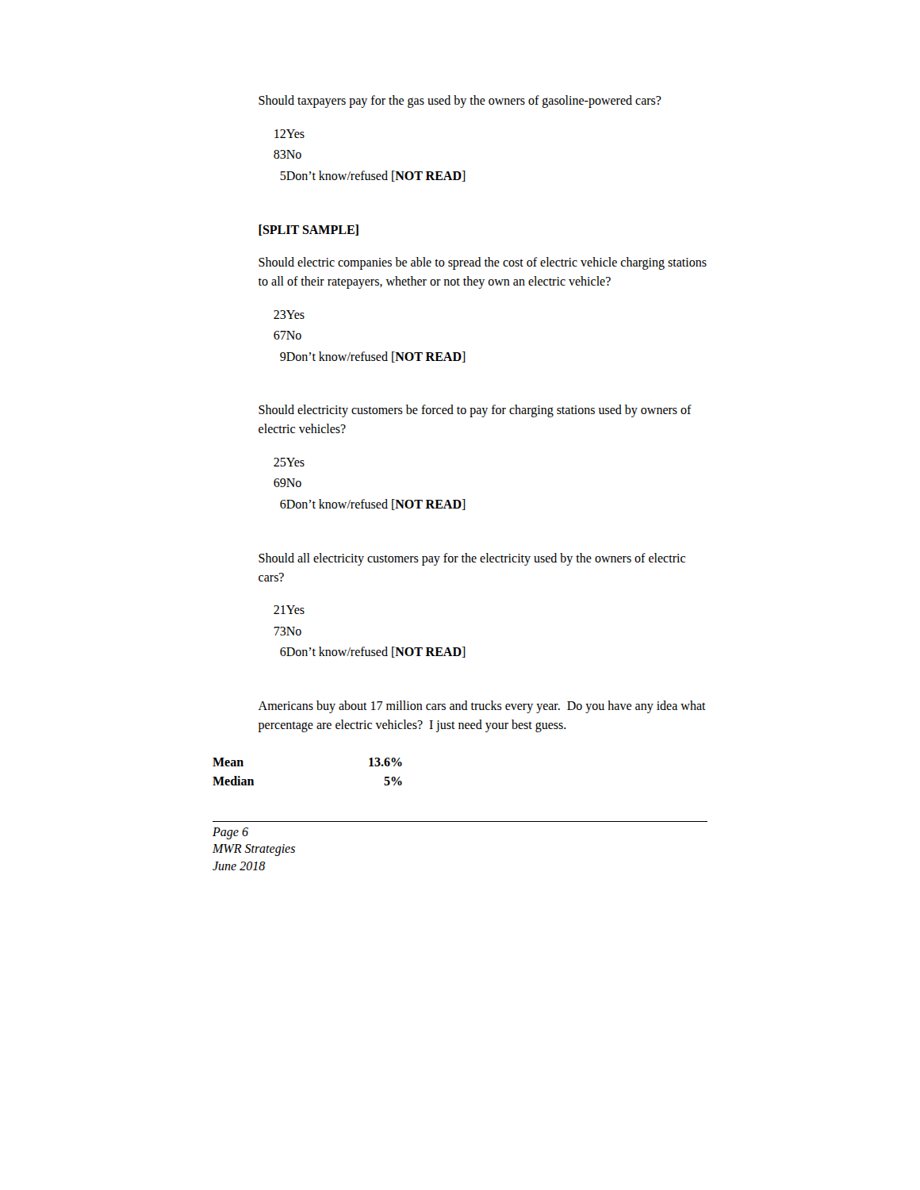Should taxpayers pay for the gas used by the owners of gasoline-powered cars?
| 12 | Yes |
| 83 | No |
| 5 | Don’t know/refused [ NOT READ ] |
[SPLIT SAMPLE]
Should electric companies be able to spread the cost of electric vehicle charging stations to all of their ratepayers, whether or not they own an electric vehicle?
| 23 | Yes |
| 67 | No |
| 9 | Don’t know/refused [ NOT READ ] |
Should electricity customers be forced to pay for charging stations used by owners of electric vehicles?
| 25 | Yes |
| 69 | No |
| 6 | Don’t know/refused [ NOT READ ] |
Should all electricity customers pay for the electricity used by the owners of electric cars?
| 21 | Yes |
| 73 | No |
| 6 | Don’t know/refused [ NOT READ ] |
Americans buy about 17 million cars and trucks every year. Do you have any idea what percentage are electric vehicles? I just need your best guess.
| Mean | 13.6% |
| Median | 5% |
Page 6
MWR Strategies
June 2018